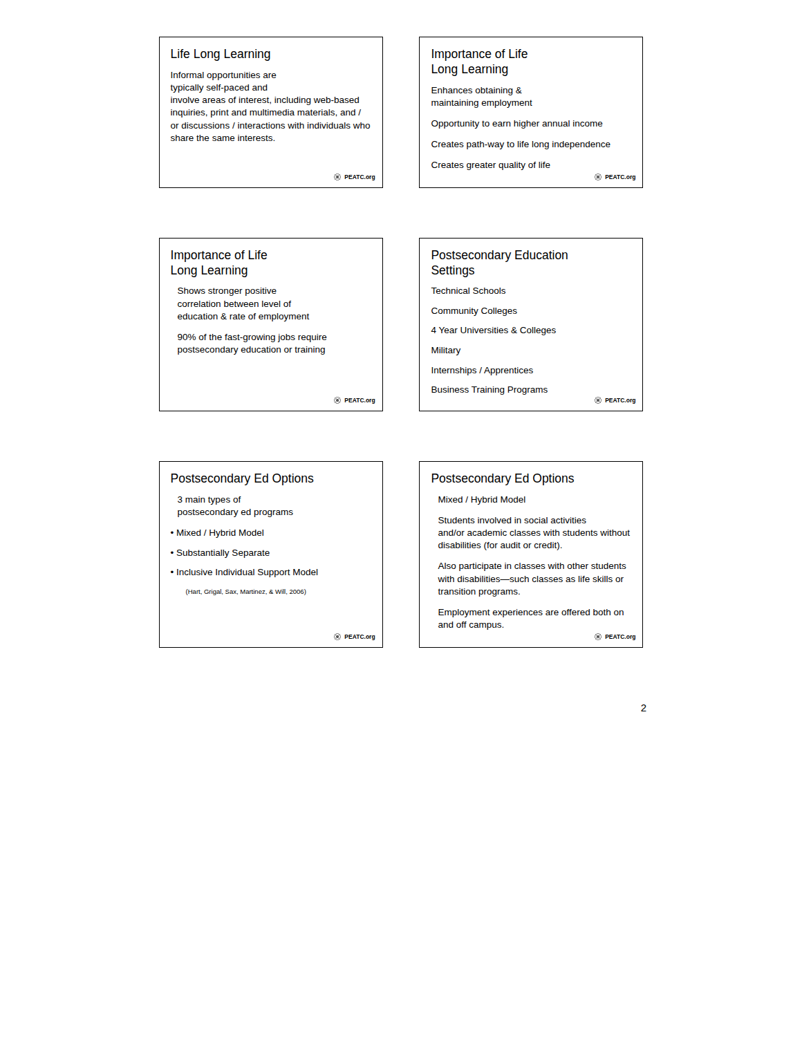Life Long Learning
Informal opportunities are
typically self-paced and
involve areas of interest, including web-based inquiries, print and multimedia materials, and / or discussions / interactions with individuals who share the same interests.
PEATC.org
Importance of Life
Long Learning
Enhances obtaining &
maintaining employment
Opportunity to earn higher annual income
Creates path-way to life long independence
Creates greater quality of life
PEATC.org
Importance of Life
Long Learning
Shows stronger positive
correlation between level of
education & rate of employment
90% of the fast-growing jobs require postsecondary education or training
PEATC.org
Postsecondary Education
Settings
Technical Schools
Community Colleges
4 Year Universities & Colleges
Military
Internships / Apprentices
Business Training Programs
PEATC.org
Postsecondary Ed Options
3 main types of
postsecondary ed programs
Mixed / Hybrid Model
Substantially Separate
Inclusive Individual Support Model
(Hart, Grigal, Sax, Martinez, & Will, 2006)
PEATC.org
Postsecondary Ed Options
Mixed / Hybrid Model
Students involved in social activities
and/or academic classes with students without disabilities (for audit or credit).
Also participate in classes with other students with disabilities—such classes as life skills or transition programs.
Employment experiences are offered both on and off campus.
PEATC.org
2